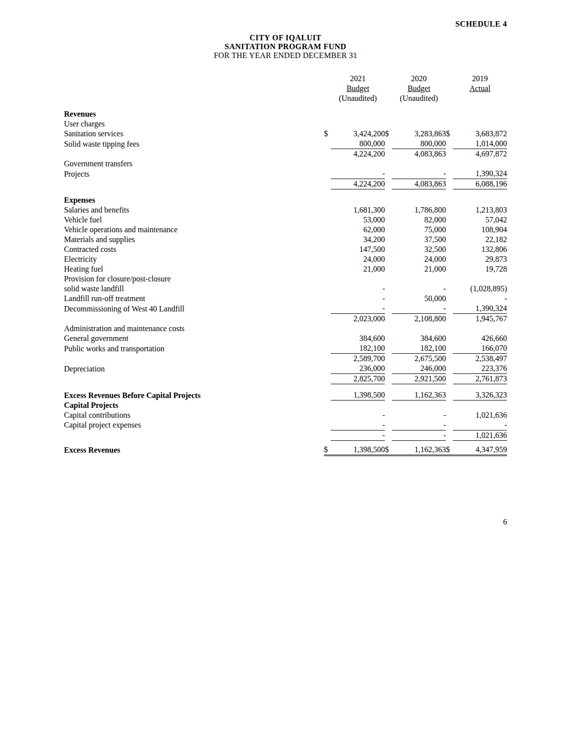SCHEDULE 4
CITY OF IQALUIT
SANITATION PROGRAM FUND
FOR THE YEAR ENDED DECEMBER 31
| | | 2021 | | 2020 | | 2019 |
| | | Budget | | Budget | | Actual |
| | | (Unaudited) | | (Unaudited) | | |
| Revenues | | | | | | |
| User charges | | | | | | |
| Sanitation services | $ | 3,424,200 | $ | 3,283,863 | $ | 3,683,872 |
| Solid waste tipping fees | | 800,000 | | 800,000 | | 1,014,000 |
| | | 4,224,200 | | 4,083,863 | | 4,697,872 |
| Government transfers | | | | | | |
| Projects | | - | | - | | 1,390,324 |
| | | 4,224,200 | | 4,083,863 | | 6,088,196 |
| Expenses | | | | | | |
| Salaries and benefits | | 1,681,300 | | 1,786,800 | | 1,213,803 |
| Vehicle fuel | | 53,000 | | 82,000 | | 57,042 |
| Vehicle operations and maintenance | | 62,000 | | 75,000 | | 108,904 |
| Materials and supplies | | 34,200 | | 37,500 | | 22,182 |
| Contracted costs | | 147,500 | | 32,500 | | 132,806 |
| Electricity | | 24,000 | | 24,000 | | 29,873 |
| Heating fuel | | 21,000 | | 21,000 | | 19,728 |
| Provision for closure/post-closure | | | | | | |
| solid waste landfill | | - | | - | | (1,028,895) |
| Landfill run-off treatment | | - | | 50,000 | | - |
| Decommissioning of West 40 Landfill | | - | | - | | 1,390,324 |
| | | 2,023,000 | | 2,108,800 | | 1,945,767 |
| Administration and maintenance costs | | | | | | |
| General government | | 384,600 | | 384,600 | | 426,660 |
| Public works and transportation | | 182,100 | | 182,100 | | 166,070 |
| | | 2,589,700 | | 2,675,500 | | 2,538,497 |
| Depreciation | | 236,000 | | 246,000 | | 223,376 |
| | | 2,825,700 | | 2,921,500 | | 2,761,873 |
| Excess Revenues Before Capital Projects | | 1,398,500 | | 1,162,363 | | 3,326,323 |
| Capital Projects | | | | | | |
| Capital contributions | | - | | - | | 1,021,636 |
| Capital project expenses | | - | | - | | - |
| | | - | | - | | 1,021,636 |
| Excess Revenues | $ | 1,398,500 | $ | 1,162,363 | $ | 4,347,959 |
6